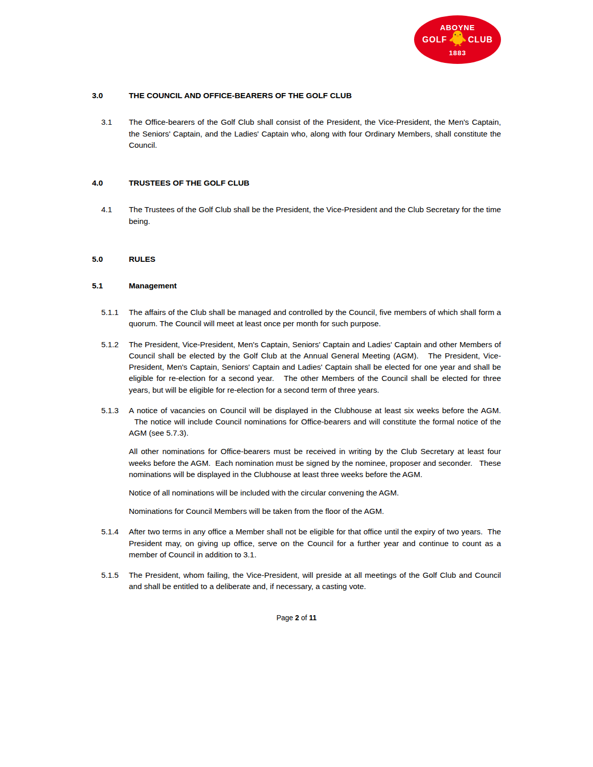ABOYNE GOLF CLUB 🐥 1883
3.0
The Council and Office-Bearers of the Golf Club
3.1
The Office-bearers of the Golf Club shall consist of the President, the Vice-President, the Men's Captain, the Seniors' Captain, and the Ladies' Captain who, along with four Ordinary Members, shall constitute the Council.
4.0
Trustees of the Golf Club
4.1
The Trustees of the Golf Club shall be the President, the Vice-President and the Club Secretary for the time being.
5.0
Rules
5.1
Management
5.1.1
The affairs of the Club shall be managed and controlled by the Council, five members of which shall form a quorum. The Council will meet at least once per month for such purpose.
5.1.2
The President, Vice-President, Men's Captain, Seniors' Captain and Ladies' Captain and other Members of Council shall be elected by the Golf Club at the Annual General Meeting (AGM). The President, Vice-President, Men's Captain, Seniors' Captain and Ladies' Captain shall be elected for one year and shall be eligible for re-election for a second year. The other Members of the Council shall be elected for three years, but will be eligible for re-election for a second term of three years.
5.1.3
A notice of vacancies on Council will be displayed in the Clubhouse at least six weeks before the AGM. The notice will include Council nominations for Office-bearers and will constitute the formal notice of the AGM (see 5.7.3).
All other nominations for Office-bearers must be received in writing by the Club Secretary at least four weeks before the AGM. Each nomination must be signed by the nominee, proposer and seconder. These nominations will be displayed in the Clubhouse at least three weeks before the AGM.
Notice of all nominations will be included with the circular convening the AGM.
Nominations for Council Members will be taken from the floor of the AGM.
5.1.4
After two terms in any office a Member shall not be eligible for that office until the expiry of two years. The President may, on giving up office, serve on the Council for a further year and continue to count as a member of Council in addition to 3.1.
5.1.5
The President, whom failing, the Vice-President, will preside at all meetings of the Golf Club and Council and shall be entitled to a deliberate and, if necessary, a casting vote.
Page 2 of 11